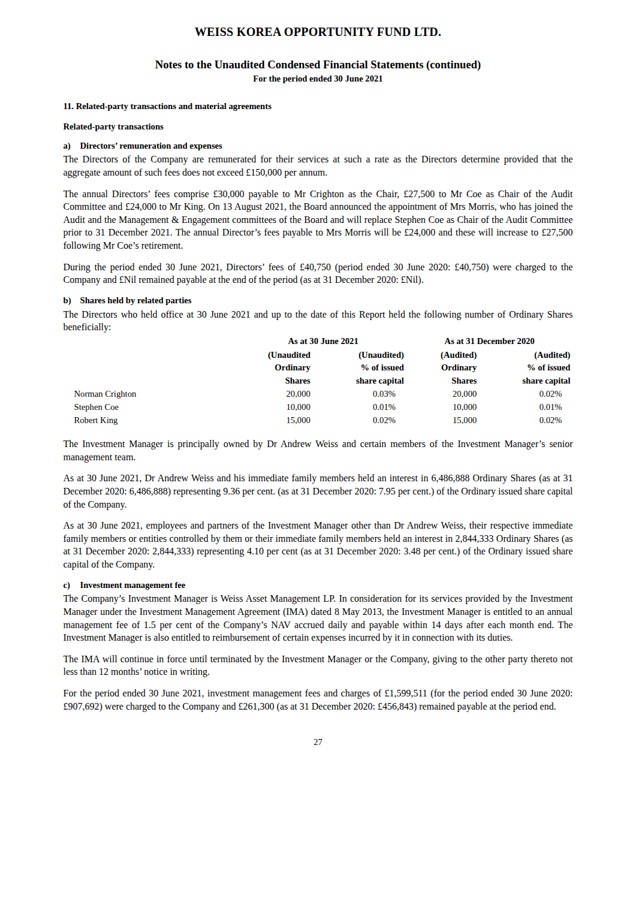WEISS KOREA OPPORTUNITY FUND LTD.
Notes to the Unaudited Condensed Financial Statements (continued)
For the period ended 30 June 2021
11. Related-party transactions and material agreements
Related-party transactions
a) Directors’ remuneration and expenses
The Directors of the Company are remunerated for their services at such a rate as the Directors determine provided that the aggregate amount of such fees does not exceed £150,000 per annum.
The annual Directors’ fees comprise £30,000 payable to Mr Crighton as the Chair, £27,500 to Mr Coe as Chair of the Audit Committee and £24,000 to Mr King. On 13 August 2021, the Board announced the appointment of Mrs Morris, who has joined the Audit and the Management & Engagement committees of the Board and will replace Stephen Coe as Chair of the Audit Committee prior to 31 December 2021. The annual Director’s fees payable to Mrs Morris will be £24,000 and these will increase to £27,500 following Mr Coe’s retirement.
During the period ended 30 June 2021, Directors’ fees of £40,750 (period ended 30 June 2020: £40,750) were charged to the Company and £Nil remained payable at the end of the period (as at 31 December 2020: £Nil).
b) Shares held by related parties
The Directors who held office at 30 June 2021 and up to the date of this Report held the following number of Ordinary Shares beneficially:
| | As at 30 June 2021 | As at 31 December 2020 |
| --- | --- | --- |
| | (Unaudited | (Unaudited) | (Audited) | (Audited) |
| | Ordinary | % of issued | Ordinary | % of issued |
| | Shares | share capital | Shares | share capital |
| Norman Crighton | 20,000 | 0.03% | 20,000 | 0.02% |
| Stephen Coe | 10,000 | 0.01% | 10,000 | 0.01% |
| Robert King | 15,000 | 0.02% | 15,000 | 0.02% |
The Investment Manager is principally owned by Dr Andrew Weiss and certain members of the Investment Manager’s senior management team.
As at 30 June 2021, Dr Andrew Weiss and his immediate family members held an interest in 6,486,888 Ordinary Shares (as at 31 December 2020: 6,486,888) representing 9.36 per cent. (as at 31 December 2020: 7.95 per cent.) of the Ordinary issued share capital of the Company.
As at 30 June 2021, employees and partners of the Investment Manager other than Dr Andrew Weiss, their respective immediate family members or entities controlled by them or their immediate family members held an interest in 2,844,333 Ordinary Shares (as at 31 December 2020: 2,844,333) representing 4.10 per cent (as at 31 December 2020: 3.48 per cent.) of the Ordinary issued share capital of the Company.
c) Investment management fee
The Company’s Investment Manager is Weiss Asset Management LP. In consideration for its services provided by the Investment Manager under the Investment Management Agreement (IMA) dated 8 May 2013, the Investment Manager is entitled to an annual management fee of 1.5 per cent of the Company’s NAV accrued daily and payable within 14 days after each month end. The Investment Manager is also entitled to reimbursement of certain expenses incurred by it in connection with its duties.
The IMA will continue in force until terminated by the Investment Manager or the Company, giving to the other party thereto not less than 12 months’ notice in writing.
For the period ended 30 June 2021, investment management fees and charges of £1,599,511 (for the period ended 30 June 2020: £907,692) were charged to the Company and £261,300 (as at 31 December 2020: £456,843) remained payable at the period end.
27